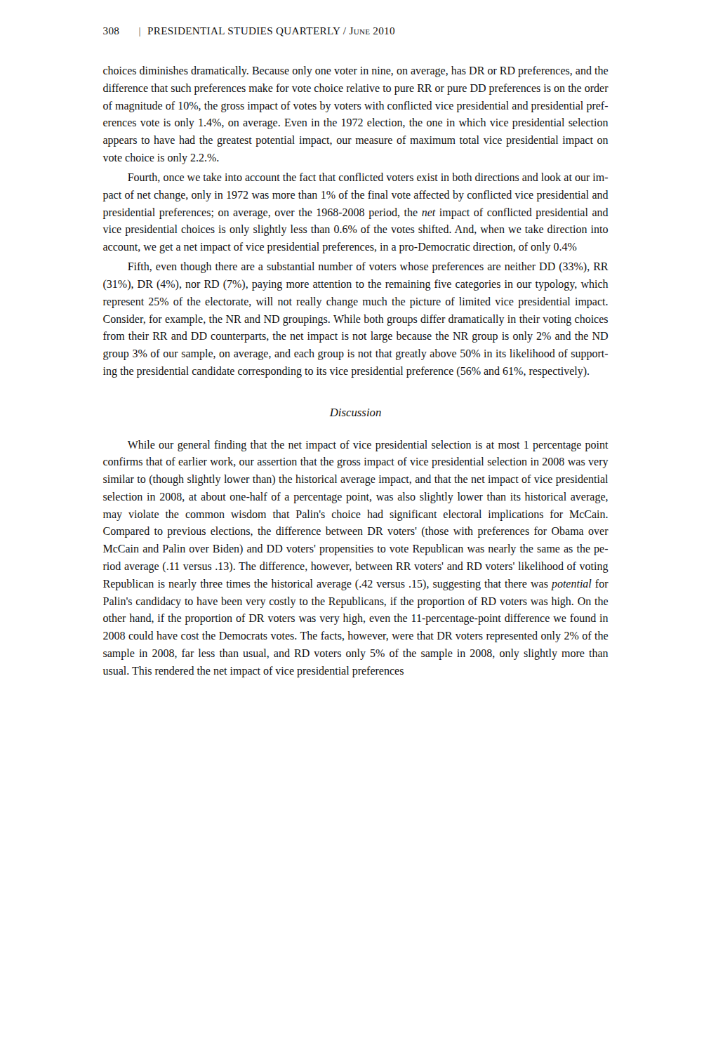308|PRESIDENTIAL STUDIES QUARTERLY / June 2010
choices diminishes dramatically. Because only one voter in nine, on average, has DR or RD preferences, and the difference that such preferences make for vote choice relative to pure RR or pure DD preferences is on the order of magnitude of 10%, the gross impact of votes by voters with conflicted vice presidential and presidential preferences vote is only 1.4%, on average. Even in the 1972 election, the one in which vice presidential selection appears to have had the greatest potential impact, our measure of maximum total vice presidential impact on vote choice is only 2.2.%.
Fourth, once we take into account the fact that conflicted voters exist in both directions and look at our impact of net change, only in 1972 was more than 1% of the final vote affected by conflicted vice presidential and presidential preferences; on average, over the 1968-2008 period, the net impact of conflicted presidential and vice presidential choices is only slightly less than 0.6% of the votes shifted. And, when we take direction into account, we get a net impact of vice presidential preferences, in a pro-Democratic direction, of only 0.4%
Fifth, even though there are a substantial number of voters whose preferences are neither DD (33%), RR (31%), DR (4%), nor RD (7%), paying more attention to the remaining five categories in our typology, which represent 25% of the electorate, will not really change much the picture of limited vice presidential impact. Consider, for example, the NR and ND groupings. While both groups differ dramatically in their voting choices from their RR and DD counterparts, the net impact is not large because the NR group is only 2% and the ND group 3% of our sample, on average, and each group is not that greatly above 50% in its likelihood of supporting the presidential candidate corresponding to its vice presidential preference (56% and 61%, respectively).
Discussion
While our general finding that the net impact of vice presidential selection is at most 1 percentage point confirms that of earlier work, our assertion that the gross impact of vice presidential selection in 2008 was very similar to (though slightly lower than) the historical average impact, and that the net impact of vice presidential selection in 2008, at about one-half of a percentage point, was also slightly lower than its historical average, may violate the common wisdom that Palin's choice had significant electoral implications for McCain. Compared to previous elections, the difference between DR voters' (those with preferences for Obama over McCain and Palin over Biden) and DD voters' propensities to vote Republican was nearly the same as the period average (.11 versus .13). The difference, however, between RR voters' and RD voters' likelihood of voting Republican is nearly three times the historical average (.42 versus .15), suggesting that there was potential for Palin's candidacy to have been very costly to the Republicans, if the proportion of RD voters was high. On the other hand, if the proportion of DR voters was very high, even the 11-percentage-point difference we found in 2008 could have cost the Democrats votes. The facts, however, were that DR voters represented only 2% of the sample in 2008, far less than usual, and RD voters only 5% of the sample in 2008, only slightly more than usual. This rendered the net impact of vice presidential preferences